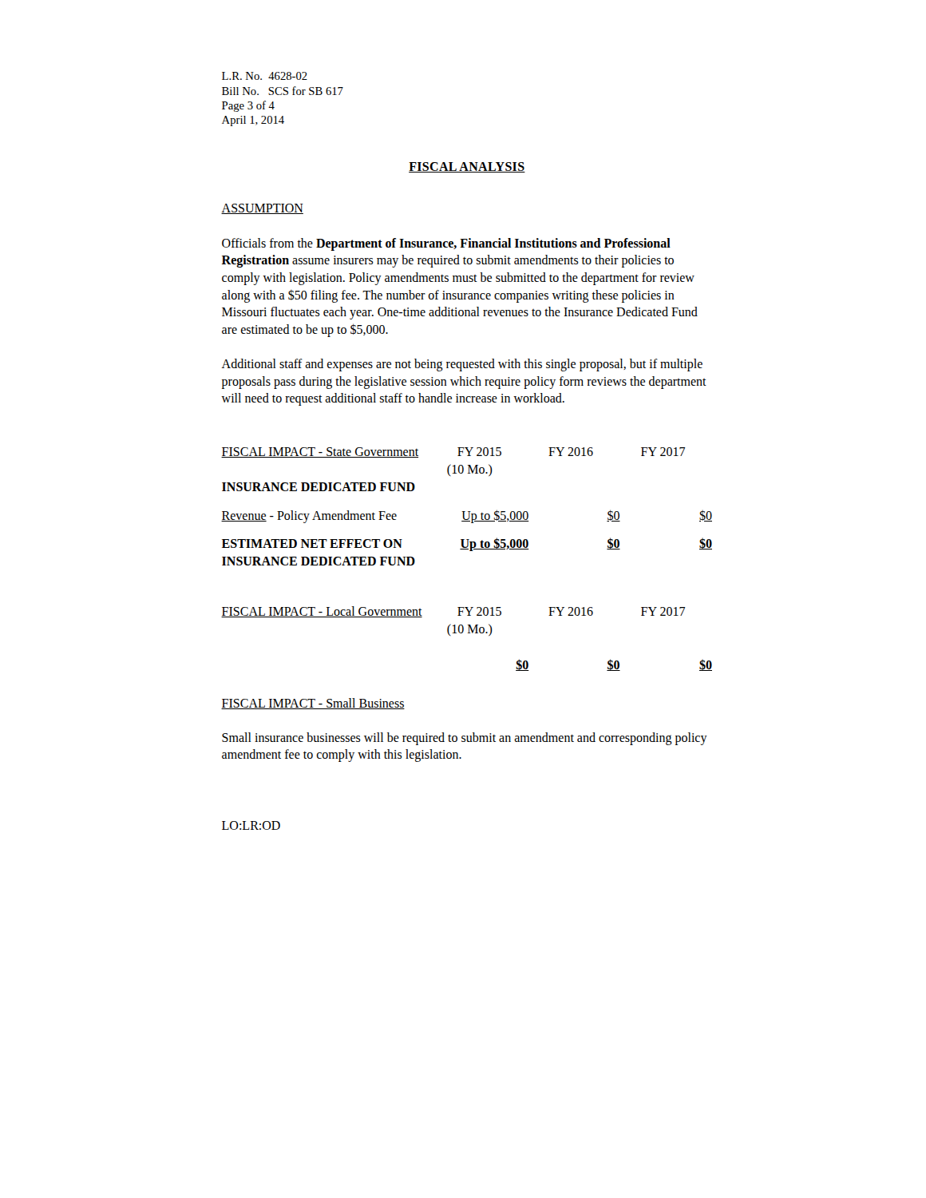L.R. No. 4628-02
Bill No. SCS for SB 617
Page 3 of 4
April 1, 2014
FISCAL ANALYSIS
ASSUMPTION
Officials from the Department of Insurance, Financial Institutions and Professional Registration assume insurers may be required to submit amendments to their policies to comply with legislation. Policy amendments must be submitted to the department for review along with a $50 filing fee. The number of insurance companies writing these policies in Missouri fluctuates each year. One-time additional revenues to the Insurance Dedicated Fund are estimated to be up to $5,000.
Additional staff and expenses are not being requested with this single proposal, but if multiple proposals pass during the legislative session which require policy form reviews the department will need to request additional staff to handle increase in workload.
| FISCAL IMPACT - State Government | FY 2015 | FY 2016 | FY 2017 |
| | (10 Mo.) | | |
| INSURANCE DEDICATED FUND | | | |
| Revenue - Policy Amendment Fee | Up to $5,000 | $0 | $0 |
| ESTIMATED NET EFFECT ON | Up to $5,000 | $0 | $0 |
| INSURANCE DEDICATED FUND | | | |
| FISCAL IMPACT - Local Government | FY 2015 | FY 2016 | FY 2017 |
| | (10 Mo.) | | |
| | $0 | $0 | $0 |
FISCAL IMPACT - Small Business
Small insurance businesses will be required to submit an amendment and corresponding policy amendment fee to comply with this legislation.
LO:LR:OD